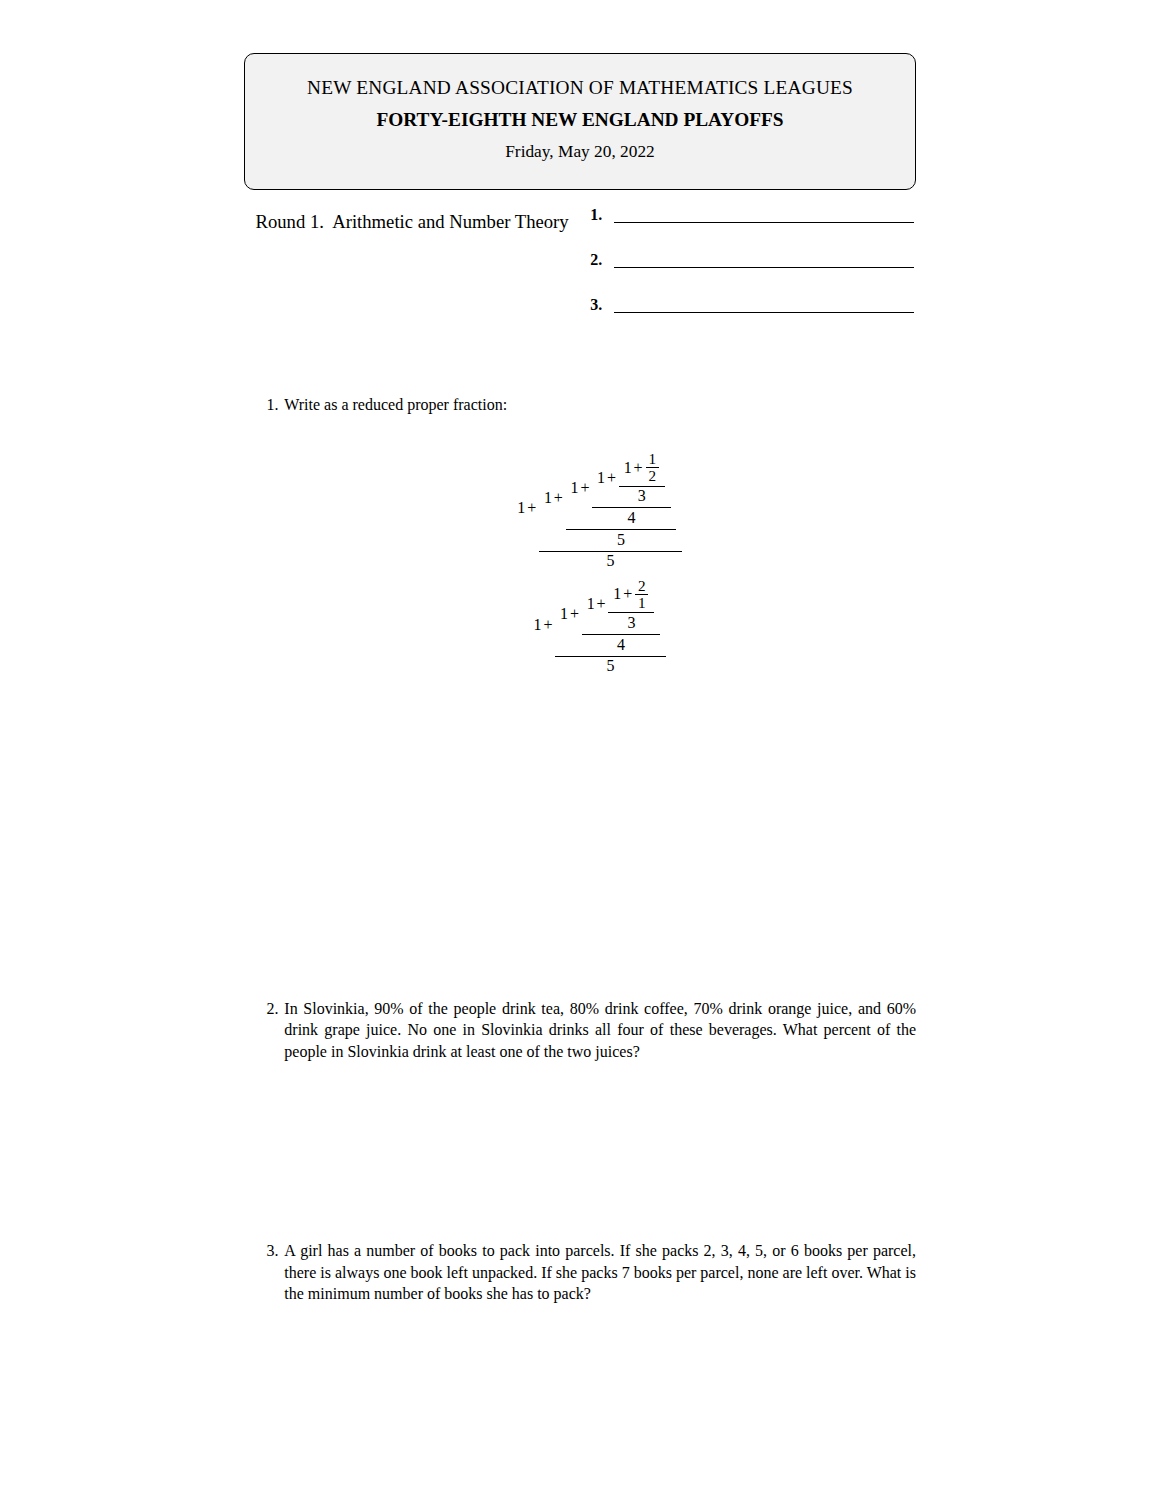NEW ENGLAND ASSOCIATION OF MATHEMATICS LEAGUES
FORTY-EIGHTH NEW ENGLAND PLAYOFFS
Friday, May 20, 2022
Round 1. Arithmetic and Number Theory
1.
2.
3.
Write as a reduced proper fraction:
1+ 1+ 1+ 1+ 1+ 1 2 3 4 5 5
1+ 1+ 1+ 1+ 2 1 3 4 5
In Slovinkia, 90% of the people drink tea, 80% drink coffee, 70% drink orange juice, and 60% drink grape juice. No one in Slovinkia drinks all four of these beverages. What percent of the people in Slovinkia drink at least one of the two juices?
A girl has a number of books to pack into parcels. If she packs 2, 3, 4, 5, or 6 books per parcel, there is always one book left unpacked. If she packs 7 books per parcel, none are left over. What is the minimum number of books she has to pack?